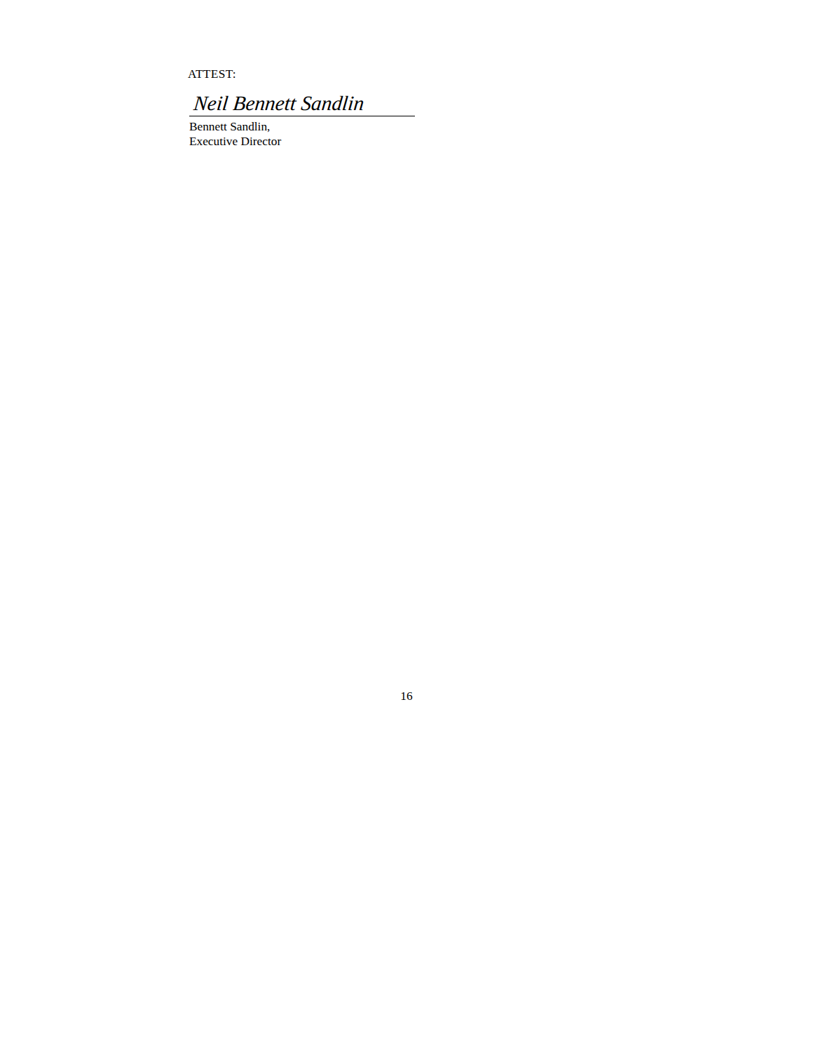ATTEST:
Neil Bennett Sandlin
Bennett Sandlin,
Executive Director
16